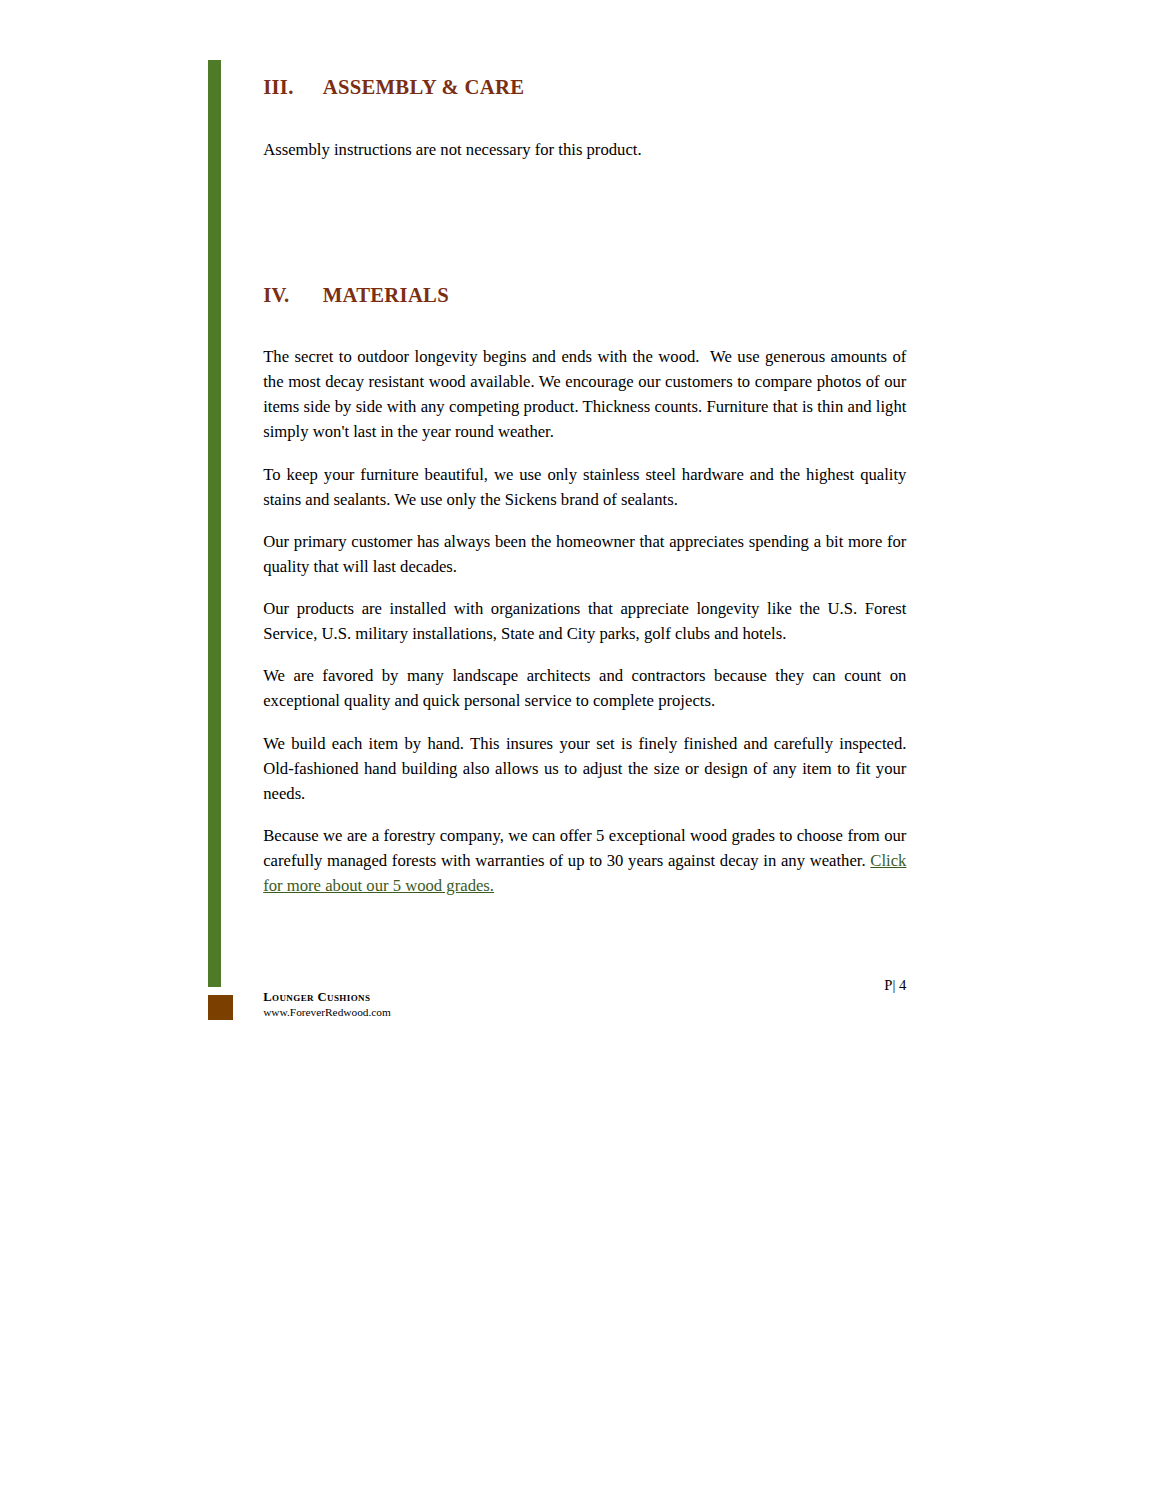III. ASSEMBLY & CARE
Assembly instructions are not necessary for this product.
IV. MATERIALS
The secret to outdoor longevity begins and ends with the wood. We use generous amounts of the most decay resistant wood available. We encourage our customers to compare photos of our items side by side with any competing product. Thickness counts. Furniture that is thin and light simply won't last in the year round weather.
To keep your furniture beautiful, we use only stainless steel hardware and the highest quality stains and sealants. We use only the Sickens brand of sealants.
Our primary customer has always been the homeowner that appreciates spending a bit more for quality that will last decades.
Our products are installed with organizations that appreciate longevity like the U.S. Forest Service, U.S. military installations, State and City parks, golf clubs and hotels.
We are favored by many landscape architects and contractors because they can count on exceptional quality and quick personal service to complete projects.
We build each item by hand. This insures your set is finely finished and carefully inspected. Old-fashioned hand building also allows us to adjust the size or design of any item to fit your needs.
Because we are a forestry company, we can offer 5 exceptional wood grades to choose from our carefully managed forests with warranties of up to 30 years against decay in any weather. Click for more about our 5 wood grades.
P| 4
Lounger Cushions
www.ForeverRedwood.com